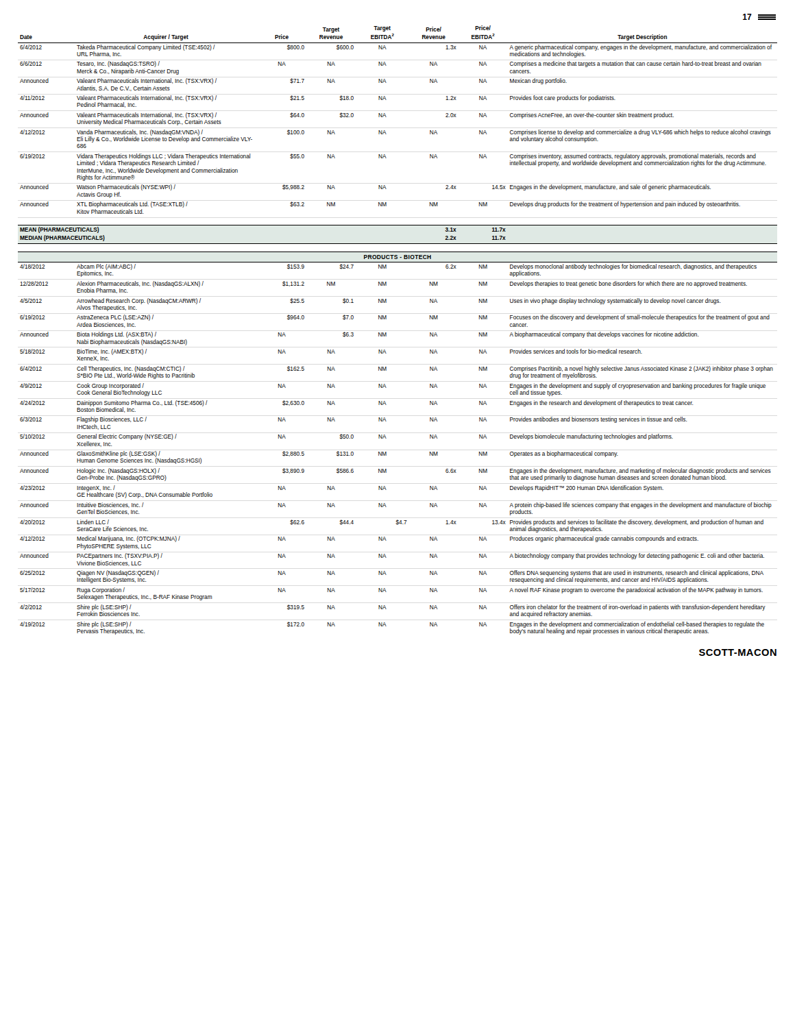17
| Date | Acquirer / Target | Price | Target Revenue | Target EBITDA 2 | Price/ Revenue | Price/ EBITDA 2 | Target Description |
| --- | --- | --- | --- | --- | --- | --- | --- |
| 6/4/2012 | Takeda Pharmaceutical Company Limited (TSE:4502) / URL Pharma, Inc. | $800.0 | $600.0 | NA | 1.3x | NA | A generic pharmaceutical company, engages in the development, manufacture, and commercialization of medications and technologies. |
| 6/6/2012 | Tesaro, Inc. (NasdaqGS:TSRO) / Merck & Co., Niraparib Anti-Cancer Drug | NA | NA | NA | NA | NA | Comprises a medicine that targets a mutation that can cause certain hard-to-treat breast and ovarian cancers. |
| Announced | Valeant Pharmaceuticals International, Inc. (TSX:VRX) / Atlantis, S.A. De C.V., Certain Assets | $71.7 | NA | NA | NA | NA | Mexican drug portfolio. |
| 4/11/2012 | Valeant Pharmaceuticals International, Inc. (TSX:VRX) / Pedinol Pharmacal, Inc. | $21.5 | $18.0 | NA | 1.2x | NA | Provides foot care products for podiatrists. |
| Announced | Valeant Pharmaceuticals International, Inc. (TSX:VRX) / University Medical Pharmaceuticals Corp., Certain Assets | $64.0 | $32.0 | NA | 2.0x | NA | Comprises AcneFree, an over-the-counter skin treatment product. |
| 4/12/2012 | Vanda Pharmaceuticals, Inc. (NasdaqGM:VNDA) / Eli Lilly & Co., Worldwide License to Develop and Commercialize VLY-686 | $100.0 | NA | NA | NA | NA | Comprises license to develop and commercialize a drug VLY-686 which helps to reduce alcohol cravings and voluntary alcohol consumption. |
| 6/19/2012 | Vidara Therapeutics Holdings LLC ; Vidara Therapeutics International Limited ; Vidara Therapeutics Research Limited / InterMune, Inc., Worldwide Development and Commercialization Rights for Actimmune® | $55.0 | NA | NA | NA | NA | Comprises inventory, assumed contracts, regulatory approvals, promotional materials, records and intellectual property, and worldwide development and commercialization rights for the drug Actimmune. |
| Announced | Watson Pharmaceuticals (NYSE:WPI) / Actavis Group Hf. | $5,988.2 | NA | NA | 2.4x | 14.5x | Engages in the development, manufacture, and sale of generic pharmaceuticals. |
| Announced | XTL Biopharmaceuticals Ltd. (TASE:XTLB) / Kitov Pharmaceuticals Ltd. | $63.2 | NM | NM | NM | NM | Develops drug products for the treatment of hypertension and pain induced by osteoarthritis. |
| MEAN (PHARMACEUTICALS) | | | | 3.1x | 11.7x | |
| MEDIAN (PHARMACEUTICALS) | | | | 2.2x | 11.7x | |
| PRODUCTS - BIOTECH |
| 4/18/2012 | Abcam Plc (AIM:ABC) / Epitomics, Inc. | $153.9 | $24.7 | NM | 6.2x | NM | Develops monoclonal antibody technologies for biomedical research, diagnostics, and therapeutics applications. |
| 12/28/2012 | Alexion Pharmaceuticals, Inc. (NasdaqGS:ALXN) / Enobia Pharma, Inc. | $1,131.2 | NM | NM | NM | NM | Develops therapies to treat genetic bone disorders for which there are no approved treatments. |
| 4/5/2012 | Arrowhead Research Corp. (NasdaqCM:ARWR) / Alvos Therapeutics, Inc. | $25.5 | $0.1 | NM | NA | NM | Uses in vivo phage display technology systematically to develop novel cancer drugs. |
| 6/19/2012 | AstraZeneca PLC (LSE:AZN) / Ardea Biosciences, Inc. | $964.0 | $7.0 | NM | NM | NM | Focuses on the discovery and development of small-molecule therapeutics for the treatment of gout and cancer. |
| Announced | Biota Holdings Ltd. (ASX:BTA) / Nabi Biopharmaceuticals (NasdaqGS:NABI) | NA | $6.3 | NM | NA | NM | A biopharmaceutical company that develops vaccines for nicotine addiction. |
| 5/18/2012 | BioTime, Inc. (AMEX:BTX) / XenneX, Inc. | NA | NA | NA | NA | NA | Provides services and tools for bio-medical research. |
| 6/4/2012 | Cell Therapeutics, Inc. (NasdaqCM:CTIC) / S*BIO Pte Ltd., World-Wide Rights to Pacritinib | $162.5 | NA | NM | NA | NM | Comprises Pacritinib, a novel highly selective Janus Associated Kinase 2 (JAK2) inhibitor phase 3 orphan drug for treatment of myelofibrosis. |
| 4/9/2012 | Cook Group Incorporated / Cook General BioTechnology LLC | NA | NA | NA | NA | NA | Engages in the development and supply of cryopreservation and banking procedures for fragile unique cell and tissue types. |
| 4/24/2012 | Dainippon Sumitomo Pharma Co., Ltd. (TSE:4506) / Boston Biomedical, Inc. | $2,630.0 | NA | NA | NA | NA | Engages in the research and development of therapeutics to treat cancer. |
| 6/3/2012 | Flagship Biosciences, LLC / IHCtech, LLC | NA | NA | NA | NA | NA | Provides antibodies and biosensors testing services in tissue and cells. |
| 5/10/2012 | General Electric Company (NYSE:GE) / Xcellerex, Inc. | NA | $50.0 | NA | NA | NA | Develops biomolecule manufacturing technologies and platforms. |
| Announced | GlaxoSmithKline plc (LSE:GSK) / Human Genome Sciences Inc. (NasdaqGS:HGSI) | $2,880.5 | $131.0 | NM | NM | NM | Operates as a biopharmaceutical company. |
| Announced | Hologic Inc. (NasdaqGS:HOLX) / Gen-Probe Inc. (NasdaqGS:GPRO) | $3,890.9 | $586.6 | NM | 6.6x | NM | Engages in the development, manufacture, and marketing of molecular diagnostic products and services that are used primarily to diagnose human diseases and screen donated human blood. |
| 4/23/2012 | IntegenX, Inc. / GE Healthcare (SV) Corp., DNA Consumable Portfolio | NA | NA | NA | NA | NA | Develops RapidHIT™ 200 Human DNA Identification System. |
| Announced | Intuitive Biosciences, Inc. / GenTel BioSciences, Inc. | NA | NA | NA | NA | NA | A protein chip-based life sciences company that engages in the development and manufacture of biochip products. |
| 4/20/2012 | Linden LLC / SeraCare Life Sciences, Inc. | $62.6 | $44.4 | $4.7 | 1.4x | 13.4x | Provides products and services to facilitate the discovery, development, and production of human and animal diagnostics, and therapeutics. |
| 4/12/2012 | Medical Marijuana, Inc. (OTCPK:MJNA) / PhytoSPHERE Systems, LLC | NA | NA | NA | NA | NA | Produces organic pharmaceutical grade cannabis compounds and extracts. |
| Announced | PACEpartners Inc. (TSXV:PIA.P) / Vivione BioSciences, LLC | NA | NA | NA | NA | NA | A biotechnology company that provides technology for detecting pathogenic E. coli and other bacteria. |
| 6/25/2012 | Qiagen NV (NasdaqGS:QGEN) / Intelligent Bio-Systems, Inc. | NA | NA | NA | NA | NA | Offers DNA sequencing systems that are used in instruments, research and clinical applications, DNA resequencing and clinical requirements, and cancer and HIV/AIDS applications. |
| 5/17/2012 | Ruga Corporation / Selexagen Therapeutics, Inc., B-RAF Kinase Program | NA | NA | NA | NA | NA | A novel RAF Kinase program to overcome the paradoxical activation of the MAPK pathway in tumors. |
| 4/2/2012 | Shire plc (LSE:SHP) / Ferrokin Biosciences Inc. | $319.5 | NA | NA | NA | NA | Offers iron chelator for the treatment of iron-overload in patients with transfusion-dependent hereditary and acquired refractory anemias. |
| 4/19/2012 | Shire plc (LSE:SHP) / Pervasis Therapeutics, Inc. | $172.0 | NA | NA | NA | NA | Engages in the development and commercialization of endothelial cell-based therapies to regulate the body's natural healing and repair processes in various critical therapeutic areas. |
SCOTT-MACON